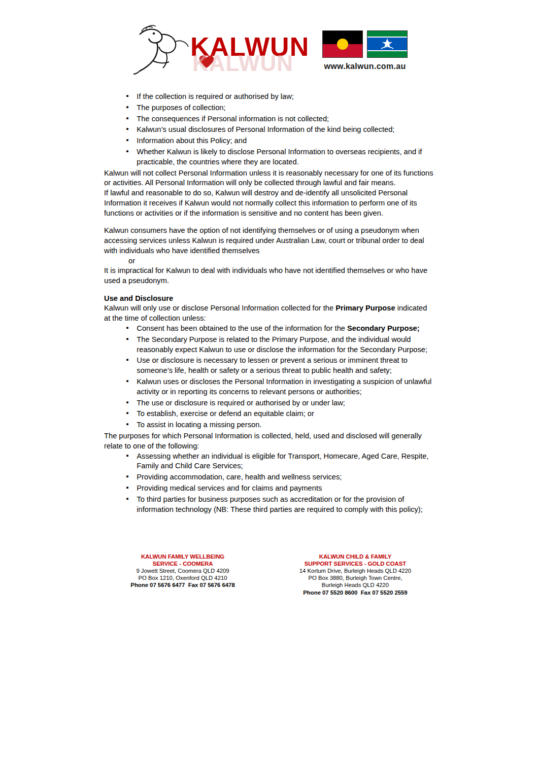KALWUN KALWUN
www.kalwun.com.au
If the collection is required or authorised by law;
The purposes of collection;
The consequences if Personal information is not collected;
Kalwun’s usual disclosures of Personal Information of the kind being collected;
Information about this Policy; and
Whether Kalwun is likely to disclose Personal Information to overseas recipients, and if practicable, the countries where they are located.
Kalwun will not collect Personal Information unless it is reasonably necessary for one of its functions or activities. All Personal Information will only be collected through lawful and fair means.
If lawful and reasonable to do so, Kalwun will destroy and de-identify all unsolicited Personal Information it receives if Kalwun would not normally collect this information to perform one of its functions or activities or if the information is sensitive and no content has been given.
Kalwun consumers have the option of not identifying themselves or of using a pseudonym when accessing services unless Kalwun is required under Australian Law, court or tribunal order to deal with individuals who have identified themselves
or
It is impractical for Kalwun to deal with individuals who have not identified themselves or who have used a pseudonym.
Use and Disclosure
Kalwun will only use or disclose Personal Information collected for the Primary Purpose indicated at the time of collection unless:
Consent has been obtained to the use of the information for the Secondary Purpose;
The Secondary Purpose is related to the Primary Purpose, and the individual would reasonably expect Kalwun to use or disclose the information for the Secondary Purpose;
Use or disclosure is necessary to lessen or prevent a serious or imminent threat to someone’s life, health or safety or a serious threat to public health and safety;
Kalwun uses or discloses the Personal Information in investigating a suspicion of unlawful activity or in reporting its concerns to relevant persons or authorities;
The use or disclosure is required or authorised by or under law;
To establish, exercise or defend an equitable claim; or
To assist in locating a missing person.
The purposes for which Personal Information is collected, held, used and disclosed will generally relate to one of the following:
Assessing whether an individual is eligible for Transport, Homecare, Aged Care, Respite, Family and Child Care Services;
Providing accommodation, care, health and wellness services;
Providing medical services and for claims and payments
To third parties for business purposes such as accreditation or for the provision of information technology (NB: These third parties are required to comply with this policy);
KALWUN FAMILY WELLBEING
SERVICE - COOMERA
9 Jowett Street, Coomera QLD 4209
PO Box 1210, Oxenford QLD 4210
Phone 07 5676 6477 Fax 07 5676 6478
KALWUN CHILD & FAMILY
SUPPORT SERVICES - GOLD COAST
14 Kortum Drive, Burleigh Heads QLD 4220
PO Box 3880, Burleigh Town Centre,
Burleigh Heads QLD 4220
Phone 07 5520 8600 Fax 07 5520 2559